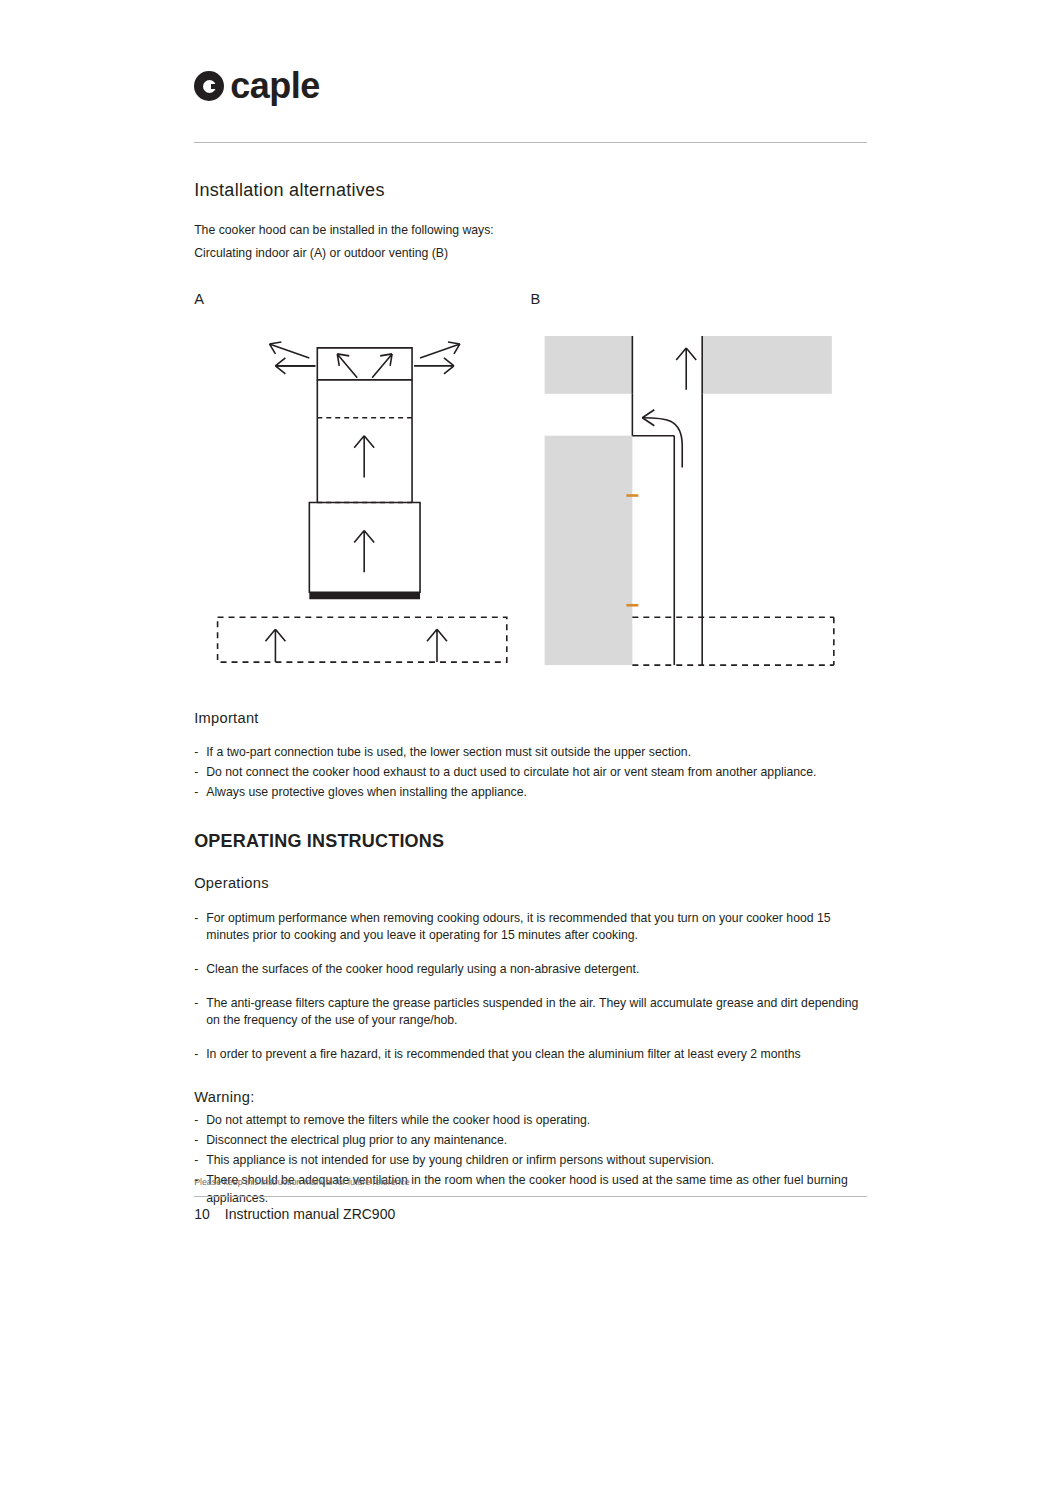caple
Installation alternatives
The cooker hood can be installed in the following ways:
Circulating indoor air (A) or outdoor venting (B)
A
B
Important
If a two-part connection tube is used, the lower section must sit outside the upper section.
Do not connect the cooker hood exhaust to a duct used to circulate hot air or vent steam from another appliance.
Always use protective gloves when installing the appliance.
OPERATING INSTRUCTIONS
Operations
For optimum performance when removing cooking odours, it is recommended that you turn on your cooker hood 15 minutes prior to cooking and you leave it operating for 15 minutes after cooking.
Clean the surfaces of the cooker hood regularly using a non-abrasive detergent.
The anti-grease filters capture the grease particles suspended in the air. They will accumulate grease and dirt depending on the frequency of the use of your range/hob.
In order to prevent a fire hazard, it is recommended that you clean the aluminium filter at least every 2 months
Warning:
Do not attempt to remove the filters while the cooker hood is operating.
Disconnect the electrical plug prior to any maintenance.
This appliance is not intended for use by young children or infirm persons without supervision.
There should be adequate ventilation in the room when the cooker hood is used at the same time as other fuel burning appliances.
Please keep this instruction manual for future reference
10 Instruction manual ZRC900